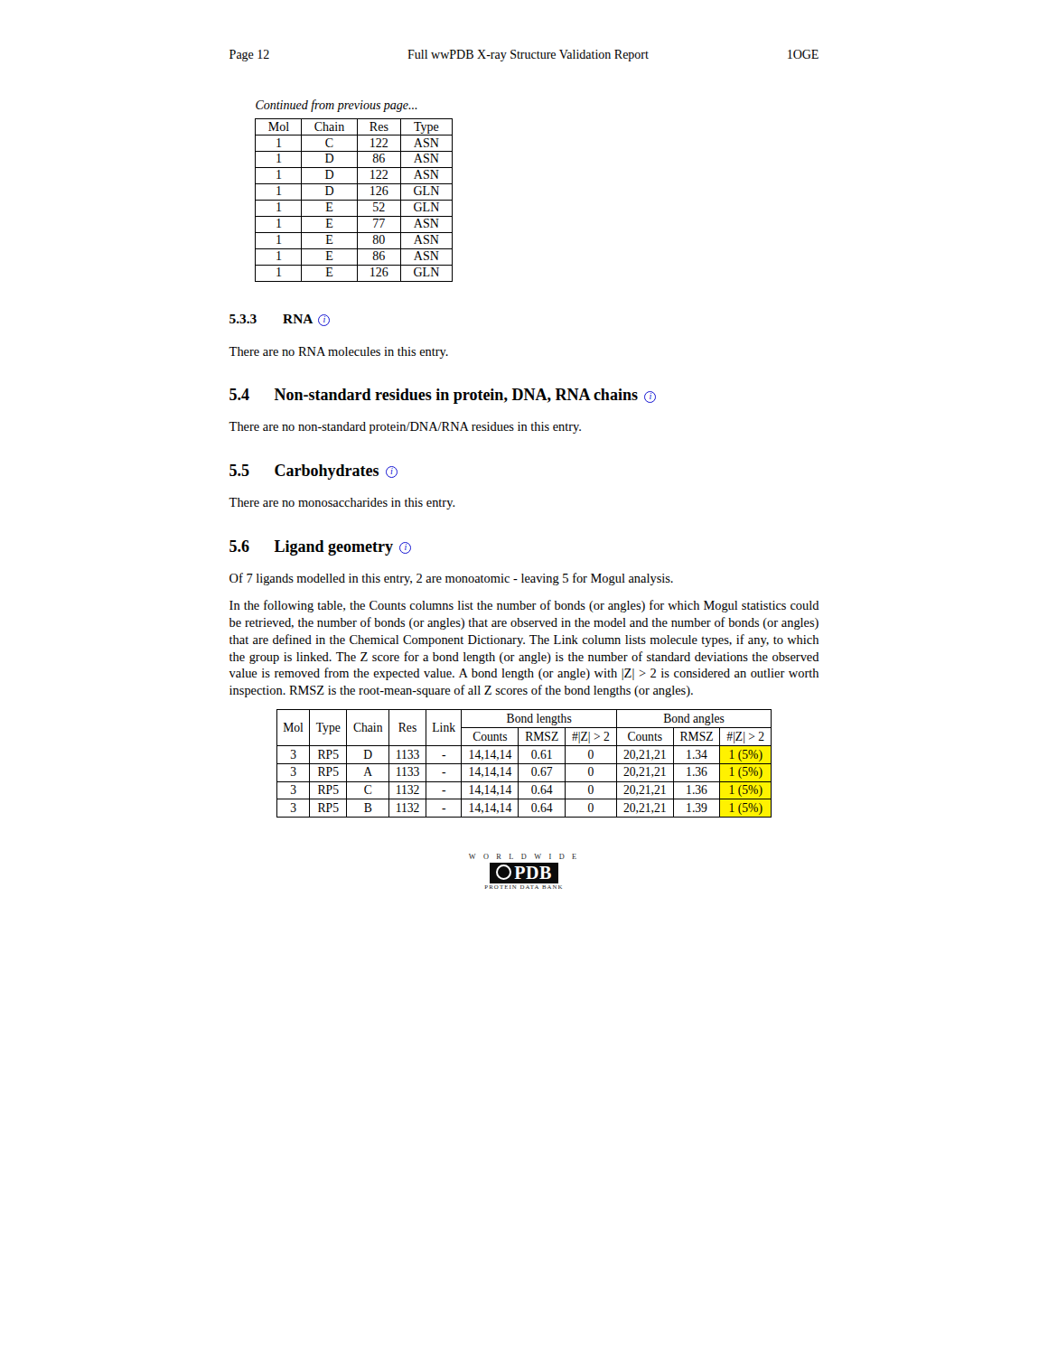Page 12
Full wwPDB X-ray Structure Validation Report
1OGE
Continued from previous page...
| Mol | Chain | Res | Type |
| --- | --- | --- | --- |
| 1 | C | 122 | ASN |
| 1 | D | 86 | ASN |
| 1 | D | 122 | ASN |
| 1 | D | 126 | GLN |
| 1 | E | 52 | GLN |
| 1 | E | 77 | ASN |
| 1 | E | 80 | ASN |
| 1 | E | 86 | ASN |
| 1 | E | 126 | GLN |
5.3.3 RNA i
There are no RNA molecules in this entry.
5.4 Non-standard residues in protein, DNA, RNA chains i
There are no non-standard protein/DNA/RNA residues in this entry.
5.5 Carbohydrates i
There are no monosaccharides in this entry.
5.6 Ligand geometry i
Of 7 ligands modelled in this entry, 2 are monoatomic - leaving 5 for Mogul analysis.
In the following table, the Counts columns list the number of bonds (or angles) for which Mogul statistics could be retrieved, the number of bonds (or angles) that are observed in the model and the number of bonds (or angles) that are defined in the Chemical Component Dictionary. The Link column lists molecule types, if any, to which the group is linked. The Z score for a bond length (or angle) is the number of standard deviations the observed value is removed from the expected value. A bond length (or angle) with |Z| > 2 is considered an outlier worth inspection. RMSZ is the root-mean-square of all Z scores of the bond lengths (or angles).
| Mol | Type | Chain | Res | Link | Bond lengths | Bond angles |
| --- | --- | --- | --- | --- | --- | --- |
| Counts | RMSZ | #/Z/ > 2 | Counts | RMSZ | #/Z/ > 2 |
| 3 | RP5 | D | 1133 | - | 14,14,14 | 0.61 | 0 | 20,21,21 | 1.34 | 1 (5%) |
| 3 | RP5 | A | 1133 | - | 14,14,14 | 0.67 | 0 | 20,21,21 | 1.36 | 1 (5%) |
| 3 | RP5 | C | 1132 | - | 14,14,14 | 0.64 | 0 | 20,21,21 | 1.36 | 1 (5%) |
| 3 | RP5 | B | 1132 | - | 14,14,14 | 0.64 | 0 | 20,21,21 | 1.39 | 1 (5%) |
W O R L D W I D E
PDB
PROTEIN DATA BANK